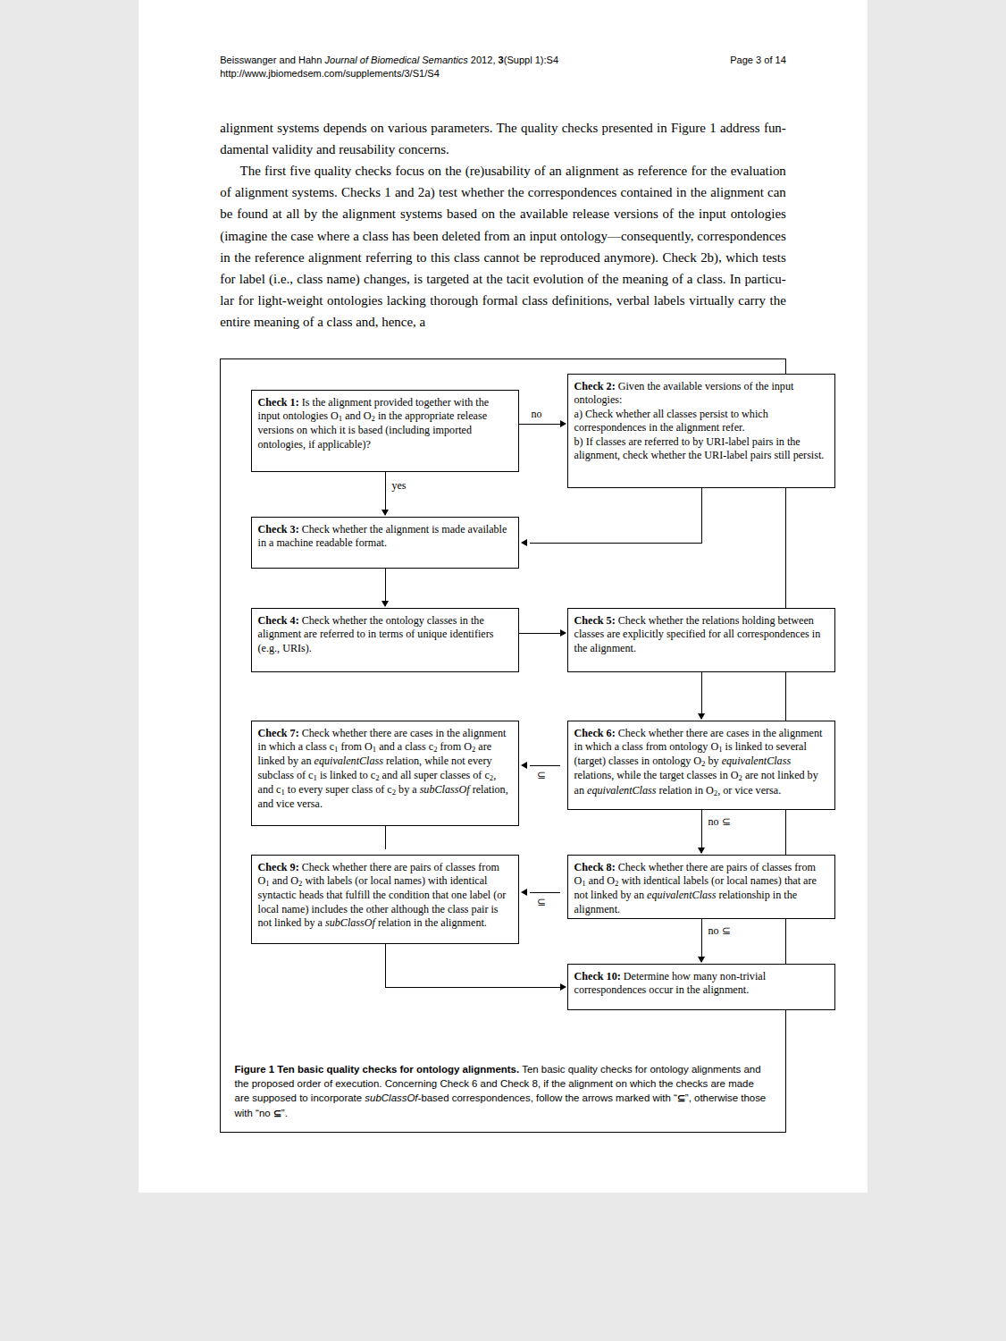Beisswanger and Hahn Journal of Biomedical Semantics 2012, 3(Suppl 1):S4 http://www.jbiomedsem.com/supplements/3/S1/S4
Page 3 of 14
alignment systems depends on various parameters. The quality checks presented in Figure 1 address fundamental validity and reusability concerns.
The first five quality checks focus on the (re)usability of an alignment as reference for the evaluation of alignment systems. Checks 1 and 2a) test whether the correspondences contained in the alignment can be found at all by the alignment systems based on the available release versions of the input ontologies (imagine the case where a class has been deleted from an input ontology—consequently, correspondences in the reference alignment referring to this class cannot be reproduced anymore). Check 2b), which tests for label (i.e., class name) changes, is targeted at the tacit evolution of the meaning of a class. In particular for light-weight ontologies lacking thorough formal class definitions, verbal labels virtually carry the entire meaning of a class and, hence, a
Check 1: Is the alignment provided together with the input ontologies O1 and O2 in the appropriate release versions on which it is based (including imported ontologies, if applicable)?
Check 2: Given the available versions of the input ontologies:
a) Check whether all classes persist to which correspondences in the alignment refer.
b) If classes are referred to by URI-label pairs in the alignment, check whether the URI-label pairs still persist.
no
yes
Check 3: Check whether the alignment is made available in a machine readable format.
Check 4: Check whether the ontology classes in the alignment are referred to in terms of unique identifiers (e.g., URIs).
Check 5: Check whether the relations holding between classes are explicitly specified for all correspondences in the alignment.
Check 7: Check whether there are cases in the alignment in which a class c1 from O1 and a class c2 from O2 are linked by an equivalentClass relation, while not every subclass of c1 is linked to c2 and all super classes of c2, and c1 to every super class of c2 by a subClassOf relation, and vice versa.
Check 6: Check whether there are cases in the alignment in which a class from ontology O1 is linked to several (target) classes in ontology O2 by equivalentClass relations, while the target classes in O2 are not linked by an equivalentClass relation in O2, or vice versa.
⊆
no ⊆
Check 8: Check whether there are pairs of classes from O1 and O2 with identical labels (or local names) that are not linked by an equivalentClass relationship in the alignment.
Check 9: Check whether there are pairs of classes from O1 and O2 with labels (or local names) with identical syntactic heads that fulfill the condition that one label (or local name) includes the other although the class pair is not linked by a subClassOf relation in the alignment.
⊆
no ⊆
Check 10: Determine how many non-trivial correspondences occur in the alignment.
Figure 1 Ten basic quality checks for ontology alignments. Ten basic quality checks for ontology alignments and the proposed order of execution. Concerning Check 6 and Check 8, if the alignment on which the checks are made are supposed to incorporate subClassOf-based correspondences, follow the arrows marked with “⊆”, otherwise those with “no ⊆”.